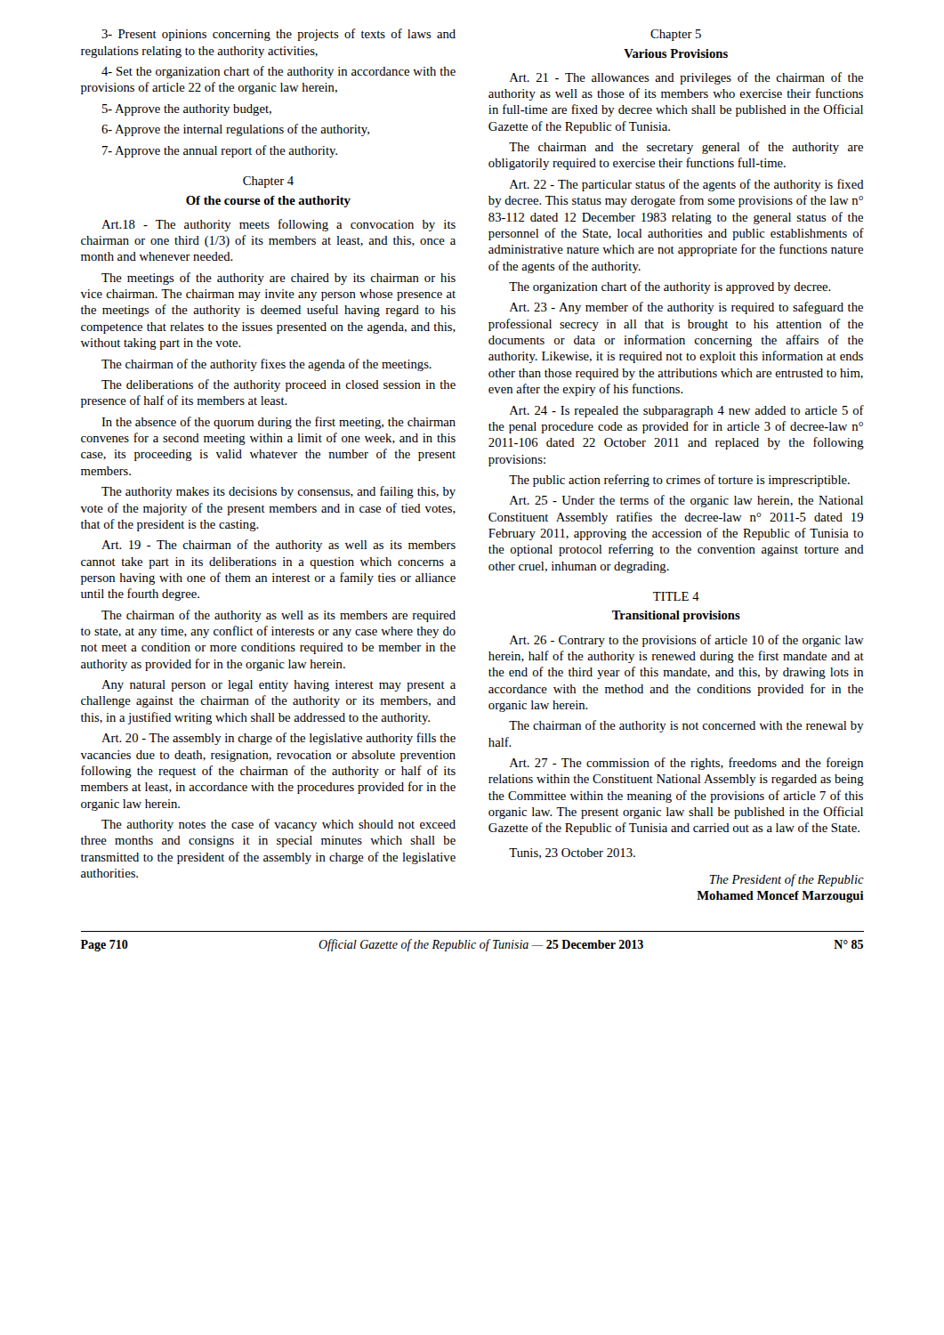3- Present opinions concerning the projects of texts of laws and regulations relating to the authority activities,
4- Set the organization chart of the authority in accordance with the provisions of article 22 of the organic law herein,
5- Approve the authority budget,
6- Approve the internal regulations of the authority,
7- Approve the annual report of the authority.
Chapter 4
Of the course of the authority
Art.18 - The authority meets following a convocation by its chairman or one third (1/3) of its members at least, and this, once a month and whenever needed.
The meetings of the authority are chaired by its chairman or his vice chairman. The chairman may invite any person whose presence at the meetings of the authority is deemed useful having regard to his competence that relates to the issues presented on the agenda, and this, without taking part in the vote.
The chairman of the authority fixes the agenda of the meetings.
The deliberations of the authority proceed in closed session in the presence of half of its members at least.
In the absence of the quorum during the first meeting, the chairman convenes for a second meeting within a limit of one week, and in this case, its proceeding is valid whatever the number of the present members.
The authority makes its decisions by consensus, and failing this, by vote of the majority of the present members and in case of tied votes, that of the president is the casting.
Art. 19 - The chairman of the authority as well as its members cannot take part in its deliberations in a question which concerns a person having with one of them an interest or a family ties or alliance until the fourth degree.
The chairman of the authority as well as its members are required to state, at any time, any conflict of interests or any case where they do not meet a condition or more conditions required to be member in the authority as provided for in the organic law herein.
Any natural person or legal entity having interest may present a challenge against the chairman of the authority or its members, and this, in a justified writing which shall be addressed to the authority.
Art. 20 - The assembly in charge of the legislative authority fills the vacancies due to death, resignation, revocation or absolute prevention following the request of the chairman of the authority or half of its members at least, in accordance with the procedures provided for in the organic law herein.
The authority notes the case of vacancy which should not exceed three months and consigns it in special minutes which shall be transmitted to the president of the assembly in charge of the legislative authorities.
Chapter 5
Various Provisions
Art. 21 - The allowances and privileges of the chairman of the authority as well as those of its members who exercise their functions in full-time are fixed by decree which shall be published in the Official Gazette of the Republic of Tunisia.
The chairman and the secretary general of the authority are obligatorily required to exercise their functions full-time.
Art. 22 - The particular status of the agents of the authority is fixed by decree. This status may derogate from some provisions of the law n° 83-112 dated 12 December 1983 relating to the general status of the personnel of the State, local authorities and public establishments of administrative nature which are not appropriate for the functions nature of the agents of the authority.
The organization chart of the authority is approved by decree.
Art. 23 - Any member of the authority is required to safeguard the professional secrecy in all that is brought to his attention of the documents or data or information concerning the affairs of the authority. Likewise, it is required not to exploit this information at ends other than those required by the attributions which are entrusted to him, even after the expiry of his functions.
Art. 24 - Is repealed the subparagraph 4 new added to article 5 of the penal procedure code as provided for in article 3 of decree-law n° 2011-106 dated 22 October 2011 and replaced by the following provisions:
The public action referring to crimes of torture is imprescriptible.
Art. 25 - Under the terms of the organic law herein, the National Constituent Assembly ratifies the decree-law n° 2011-5 dated 19 February 2011, approving the accession of the Republic of Tunisia to the optional protocol referring to the convention against torture and other cruel, inhuman or degrading.
TITLE 4
Transitional provisions
Art. 26 - Contrary to the provisions of article 10 of the organic law herein, half of the authority is renewed during the first mandate and at the end of the third year of this mandate, and this, by drawing lots in accordance with the method and the conditions provided for in the organic law herein.
The chairman of the authority is not concerned with the renewal by half.
Art. 27 - The commission of the rights, freedoms and the foreign relations within the Constituent National Assembly is regarded as being the Committee within the meaning of the provisions of article 7 of this organic law. The present organic law shall be published in the Official Gazette of the Republic of Tunisia and carried out as a law of the State.
Tunis, 23 October 2013.
The President of the Republic
Mohamed Moncef Marzougui
Page 710
Official Gazette of the Republic of Tunisia — 25 December 2013
N° 85